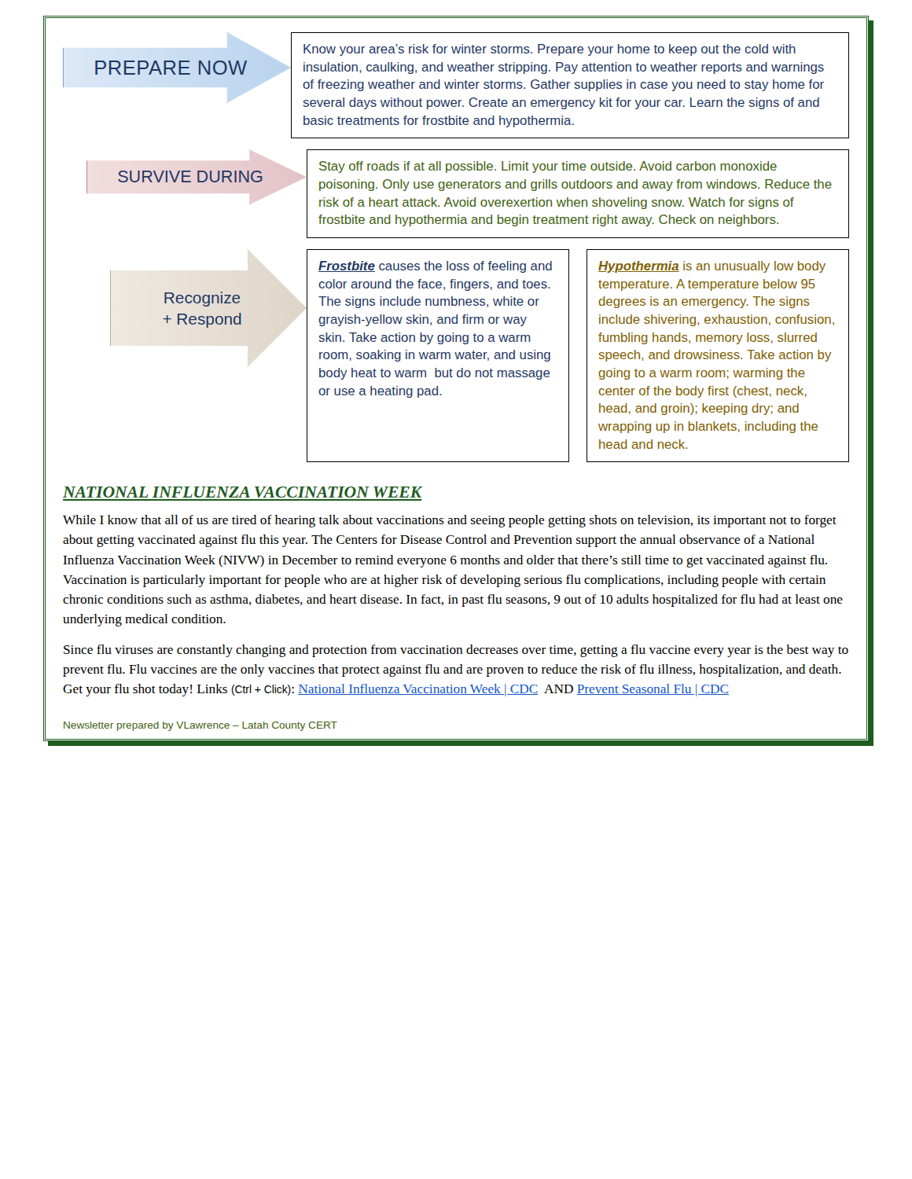PREPARE NOW
Know your area’s risk for winter storms. Prepare your home to keep out the cold with insulation, caulking, and weather stripping. Pay attention to weather reports and warnings of freezing weather and winter storms. Gather supplies in case you need to stay home for several days without power. Create an emergency kit for your car. Learn the signs of and basic treatments for frostbite and hypothermia.
SURVIVE DURING
Stay off roads if at all possible. Limit your time outside. Avoid carbon monoxide poisoning. Only use generators and grills outdoors and away from windows. Reduce the risk of a heart attack. Avoid overexertion when shoveling snow. Watch for signs of frostbite and hypothermia and begin treatment right away. Check on neighbors.
Recognize
+ Respond
Frostbite causes the loss of feeling and color around the face, fingers, and toes. The signs include numbness, white or grayish-yellow skin, and firm or way skin. Take action by going to a warm room, soaking in warm water, and using body heat to warm but do not massage or use a heating pad.
Hypothermia is an unusually low body temperature. A temperature below 95 degrees is an emergency. The signs include shivering, exhaustion, confusion, fumbling hands, memory loss, slurred speech, and drowsiness. Take action by going to a warm room; warming the center of the body first (chest, neck, head, and groin); keeping dry; and wrapping up in blankets, including the head and neck.
NATIONAL INFLUENZA VACCINATION WEEK
While I know that all of us are tired of hearing talk about vaccinations and seeing people getting shots on television, its important not to forget about getting vaccinated against flu this year. The Centers for Disease Control and Prevention support the annual observance of a National Influenza Vaccination Week (NIVW) in December to remind everyone 6 months and older that there’s still time to get vaccinated against flu. Vaccination is particularly important for people who are at higher risk of developing serious flu complications, including people with certain chronic conditions such as asthma, diabetes, and heart disease. In fact, in past flu seasons, 9 out of 10 adults hospitalized for flu had at least one underlying medical condition.
Since flu viruses are constantly changing and protection from vaccination decreases over time, getting a flu vaccine every year is the best way to prevent flu. Flu vaccines are the only vaccines that protect against flu and are proven to reduce the risk of flu illness, hospitalization, and death. Get your flu shot today! Links (Ctrl + Click): National Influenza Vaccination Week | CDC AND Prevent Seasonal Flu | CDC
Newsletter prepared by VLawrence – Latah County CERT